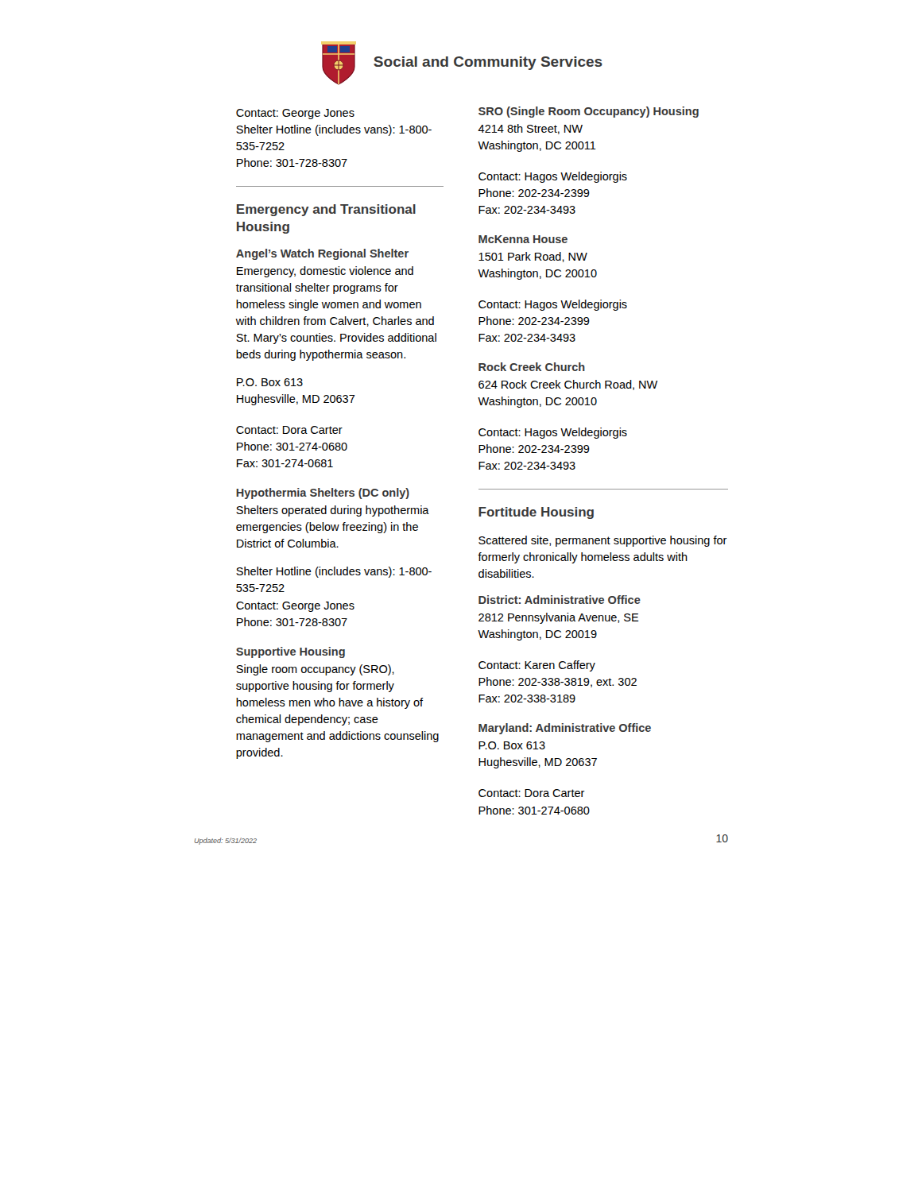Social and Community Services
Contact: George Jones
Shelter Hotline (includes vans): 1-800-535-7252
Phone: 301-728-8307
Emergency and Transitional Housing
Angel’s Watch Regional Shelter
Emergency, domestic violence and transitional shelter programs for homeless single women and women with children from Calvert, Charles and St. Mary’s counties. Provides additional beds during hypothermia season.
P.O. Box 613
Hughesville, MD 20637
Contact: Dora Carter
Phone: 301-274-0680
Fax: 301-274-0681
Hypothermia Shelters (DC only)
Shelters operated during hypothermia emergencies (below freezing) in the District of Columbia.
Shelter Hotline (includes vans): 1-800-535-7252
Contact: George Jones
Phone: 301-728-8307
Supportive Housing
Single room occupancy (SRO), supportive housing for formerly homeless men who have a history of chemical dependency; case management and addictions counseling provided.
SRO (Single Room Occupancy) Housing
4214 8th Street, NW
Washington, DC 20011
Contact: Hagos Weldegiorgis
Phone: 202-234-2399
Fax: 202-234-3493
McKenna House
1501 Park Road, NW
Washington, DC 20010
Contact: Hagos Weldegiorgis
Phone: 202-234-2399
Fax: 202-234-3493
Rock Creek Church
624 Rock Creek Church Road, NW
Washington, DC 20010
Contact: Hagos Weldegiorgis
Phone: 202-234-2399
Fax: 202-234-3493
Fortitude Housing
Scattered site, permanent supportive housing for formerly chronically homeless adults with disabilities.
District: Administrative Office
2812 Pennsylvania Avenue, SE
Washington, DC 20019
Contact: Karen Caffery
Phone: 202-338-3819, ext. 302
Fax: 202-338-3189
Maryland: Administrative Office
P.O. Box 613
Hughesville, MD 20637
Contact: Dora Carter
Phone: 301-274-0680
Updated: 5/31/2022
10